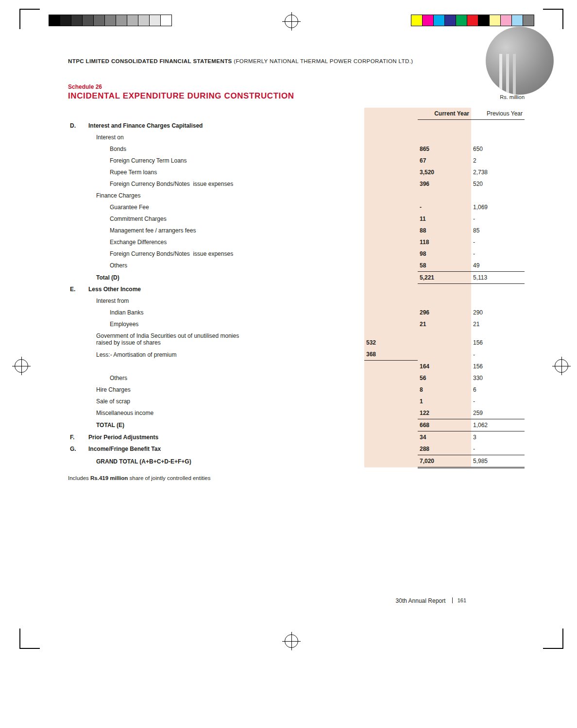NTPC LIMITED CONSOLIDATED FINANCIAL STATEMENTS (FORMERLY NATIONAL THERMAL POWER CORPORATION LTD.)
Schedule 26
INCIDENTAL EXPENDITURE DURING CONSTRUCTION Rs. million
| | | | Current Year | Previous Year |
| D. | Interest and Finance Charges Capitalised | | | |
| | Interest on | | | |
| | Bonds | | 865 | 650 |
| | Foreign Currency Term Loans | | 67 | 2 |
| | Rupee Term loans | | 3,520 | 2,738 |
| | Foreign Currency Bonds/Notes issue expenses | | 396 | 520 |
| | Finance Charges | | | |
| | Guarantee Fee | | - | 1,069 |
| | Commitment Charges | | 11 | - |
| | Management fee / arrangers fees | | 88 | 85 |
| | Exchange Differences | | 118 | - |
| | Foreign Currency Bonds/Notes issue expenses | | 98 | - |
| | Others | | 58 | 49 |
| | Total (D) | | 5,221 | 5,113 |
| E. | Less Other Income | | | |
| | Interest from | | | |
| | Indian Banks | | 296 | 290 |
| | Employees | | 21 | 21 |
| | Government of India Securities out of unutilised monies raised by issue of shares | 532 | | 156 |
| | Less:- Amortisation of premium | 368 | | - |
| | | | 164 | 156 |
| | Others | | 56 | 330 |
| | Hire Charges | | 8 | 6 |
| | Sale of scrap | | 1 | - |
| | Miscellaneous income | | 122 | 259 |
| | TOTAL (E) | | 668 | 1,062 |
| F. | Prior Period Adjustments | | 34 | 3 |
| G. | Income/Fringe Benefit Tax | | 288 | - |
| | GRAND TOTAL (A+B+C+D-E+F+G) | | 7,020 | 5,985 |
Includes Rs.419 million share of jointly controlled entities
30th Annual Report 161